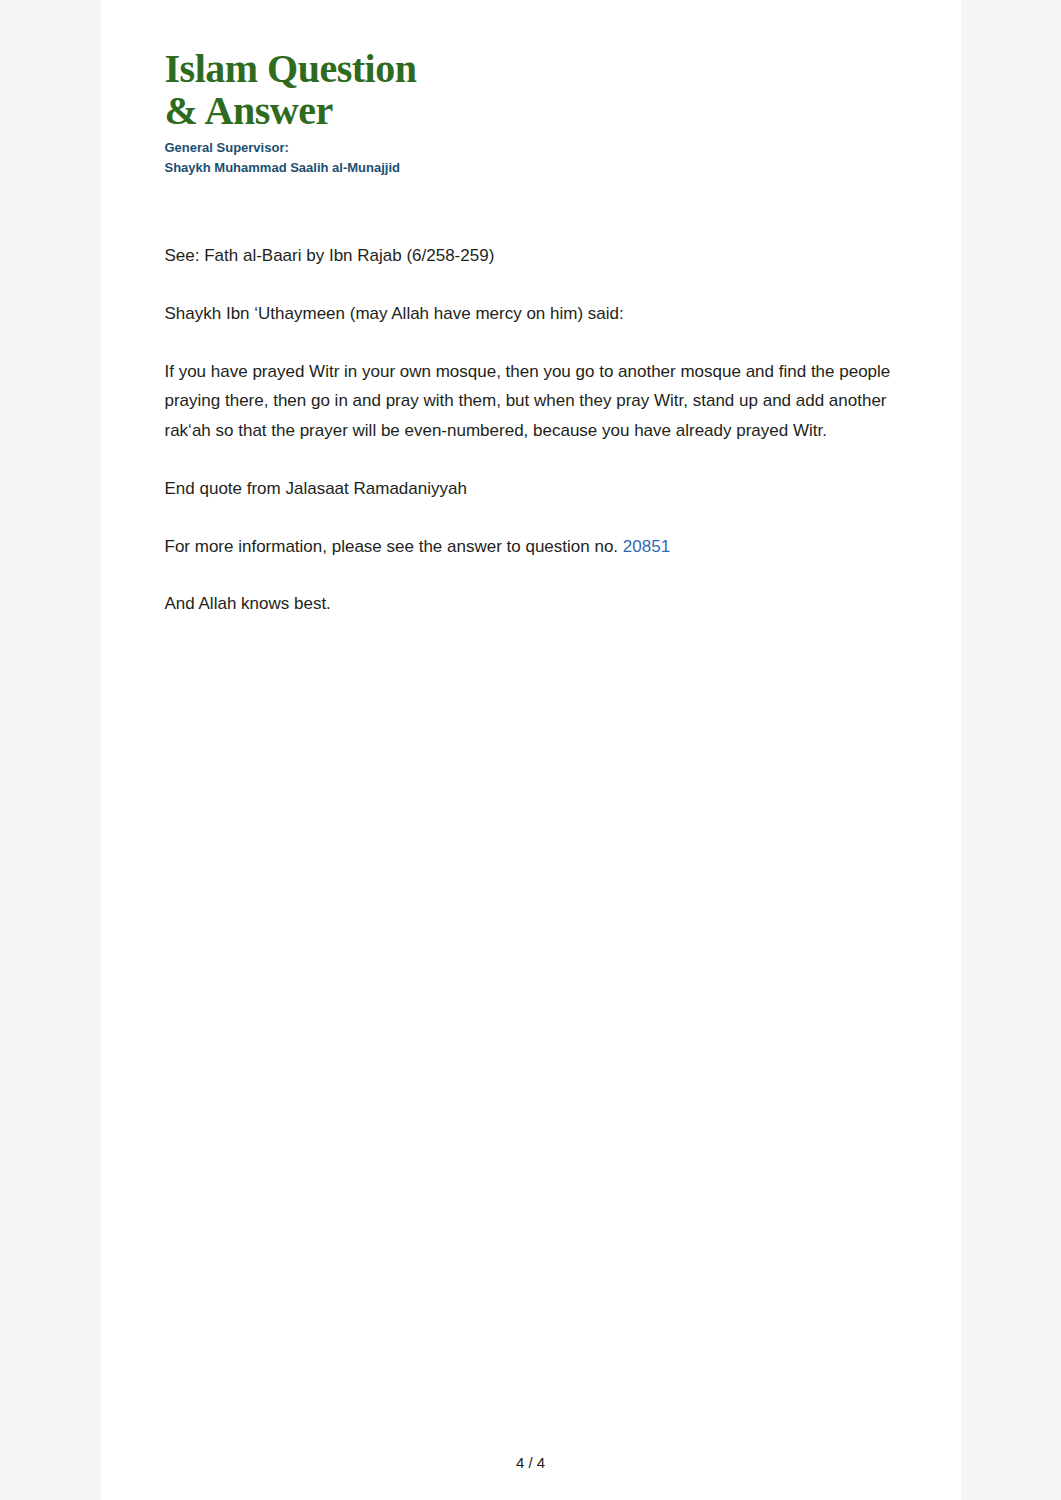Islam Question
& Answer
General Supervisor: Shaykh Muhammad Saalih al-Munajjid
See: Fath al-Baari by Ibn Rajab (6/258-259)
Shaykh Ibn ‘Uthaymeen (may Allah have mercy on him) said:
If you have prayed Witr in your own mosque, then you go to another mosque and find the people praying there, then go in and pray with them, but when they pray Witr, stand up and add another rak‘ah so that the prayer will be even-numbered, because you have already prayed Witr.
End quote from Jalasaat Ramadaniyyah
For more information, please see the answer to question no. 20851
And Allah knows best.
4 / 4